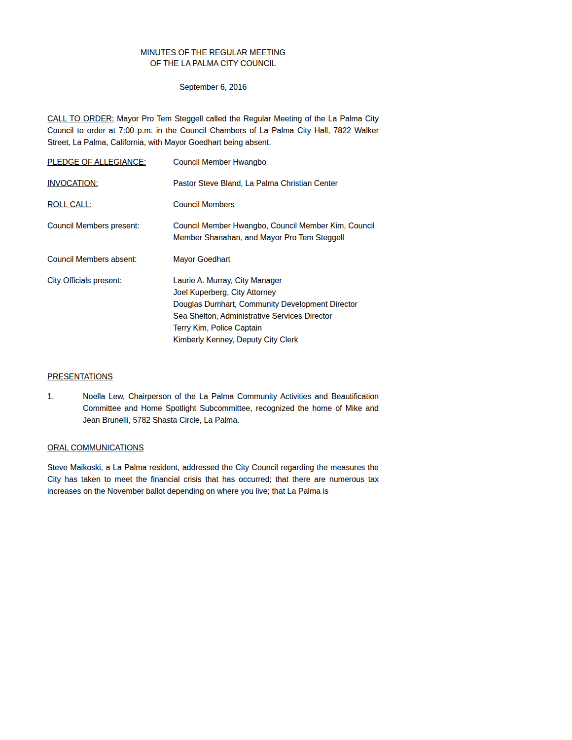MINUTES OF THE REGULAR MEETING
OF THE LA PALMA CITY COUNCIL
September 6, 2016
CALL TO ORDER: Mayor Pro Tem Steggell called the Regular Meeting of the La Palma City Council to order at 7:00 p.m. in the Council Chambers of La Palma City Hall, 7822 Walker Street, La Palma, California, with Mayor Goedhart being absent.
| PLEDGE OF ALLEGIANCE: | Council Member Hwangbo |
| INVOCATION: | Pastor Steve Bland, La Palma Christian Center |
| ROLL CALL: | Council Members |
| Council Members present: | Council Member Hwangbo, Council Member Kim, Council Member Shanahan, and Mayor Pro Tem Steggell |
| Council Members absent: | Mayor Goedhart |
| City Officials present: | Laurie A. Murray, City Manager Joel Kuperberg, City Attorney Douglas Dumhart, Community Development Director Sea Shelton, Administrative Services Director Terry Kim, Police Captain Kimberly Kenney, Deputy City Clerk |
PRESENTATIONS
1. Noella Lew, Chairperson of the La Palma Community Activities and Beautification Committee and Home Spotlight Subcommittee, recognized the home of Mike and Jean Brunelli, 5782 Shasta Circle, La Palma.
ORAL COMMUNICATIONS
Steve Maikoski, a La Palma resident, addressed the City Council regarding the measures the City has taken to meet the financial crisis that has occurred; that there are numerous tax increases on the November ballot depending on where you live; that La Palma is